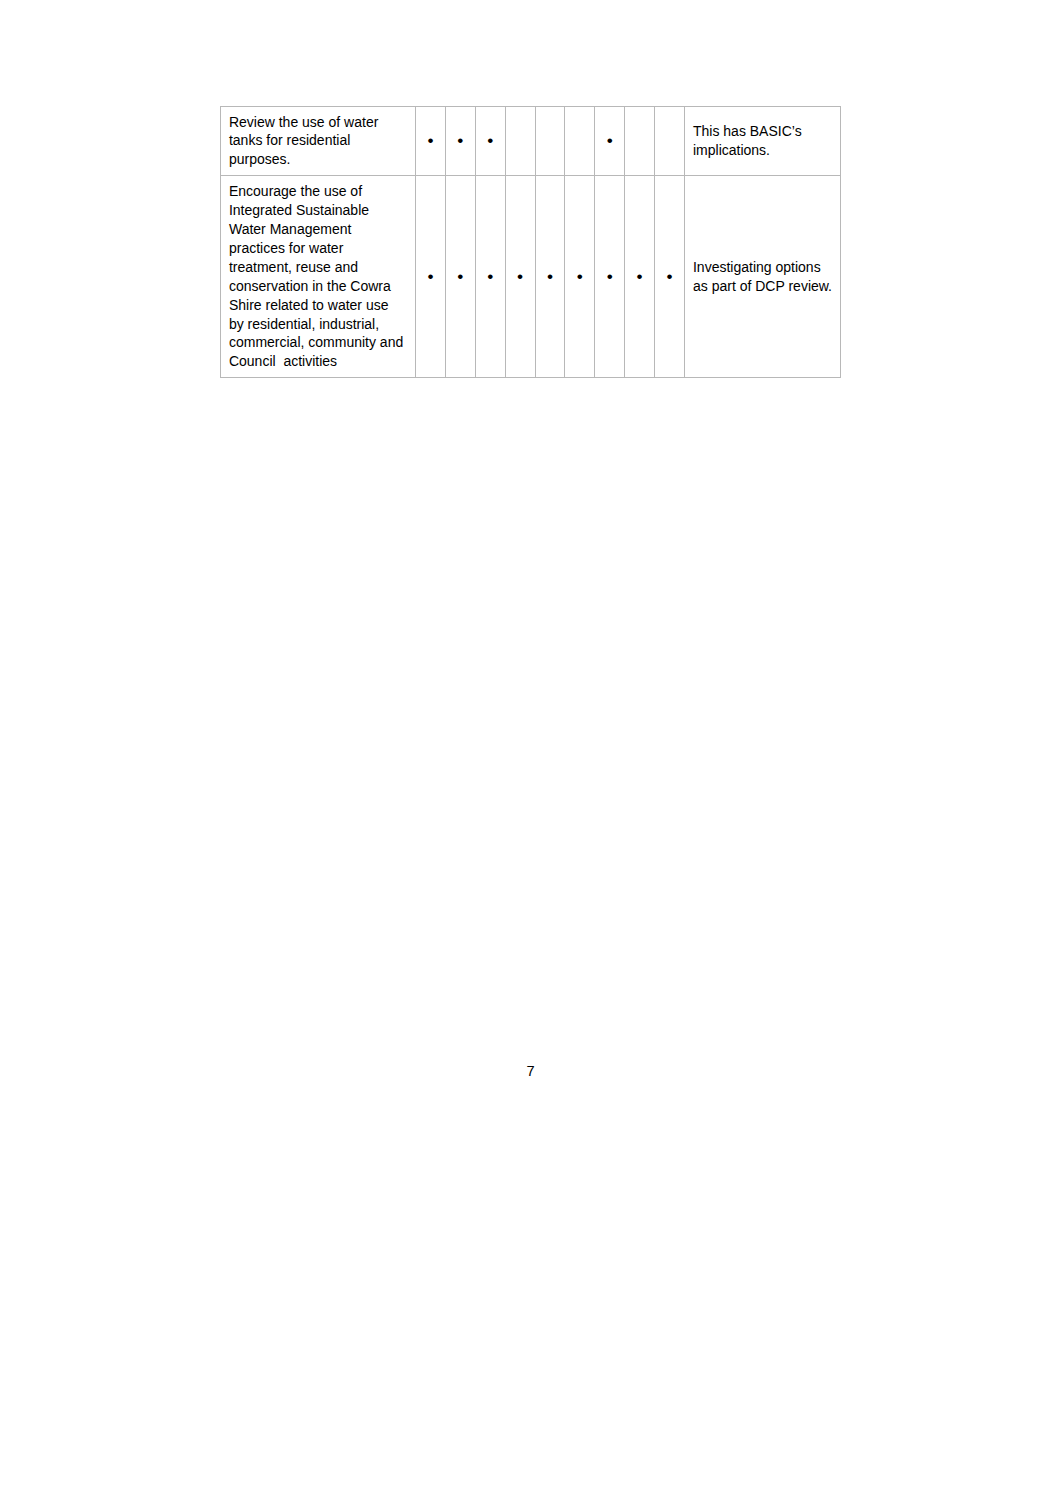| Review the use of water tanks for residential purposes. | • | • | • | | | | • | | | This has BASIC’s implications. |
| Encourage the use of Integrated Sustainable Water Management practices for water treatment, reuse and conservation in the Cowra Shire related to water use by residential, industrial, commercial, community and Council activities | • | • | • | • | • | • | • | • | • | Investigating options as part of DCP review. |
7